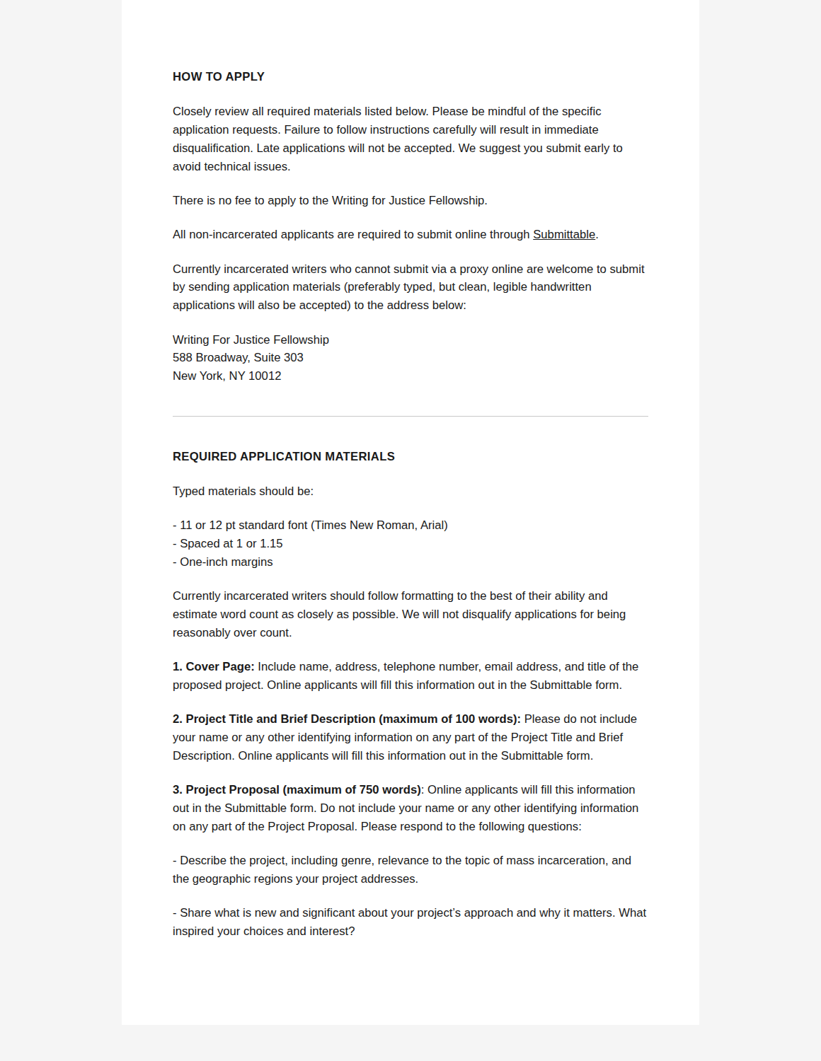HOW TO APPLY
Closely review all required materials listed below. Please be mindful of the specific application requests. Failure to follow instructions carefully will result in immediate disqualification. Late applications will not be accepted. We suggest you submit early to avoid technical issues.
There is no fee to apply to the Writing for Justice Fellowship.
All non-incarcerated applicants are required to submit online through Submittable.
Currently incarcerated writers who cannot submit via a proxy online are welcome to submit by sending application materials (preferably typed, but clean, legible handwritten applications will also be accepted) to the address below:
Writing For Justice Fellowship
588 Broadway, Suite 303
New York, NY 10012
REQUIRED APPLICATION MATERIALS
Typed materials should be:
- 11 or 12 pt standard font (Times New Roman, Arial)
- Spaced at 1 or 1.15
- One-inch margins
Currently incarcerated writers should follow formatting to the best of their ability and estimate word count as closely as possible. We will not disqualify applications for being reasonably over count.
1. Cover Page: Include name, address, telephone number, email address, and title of the proposed project. Online applicants will fill this information out in the Submittable form.
2. Project Title and Brief Description (maximum of 100 words): Please do not include your name or any other identifying information on any part of the Project Title and Brief Description. Online applicants will fill this information out in the Submittable form.
3. Project Proposal (maximum of 750 words): Online applicants will fill this information out in the Submittable form. Do not include your name or any other identifying information on any part of the Project Proposal. Please respond to the following questions:
- Describe the project, including genre, relevance to the topic of mass incarceration, and the geographic regions your project addresses.
- Share what is new and significant about your project’s approach and why it matters. What inspired your choices and interest?